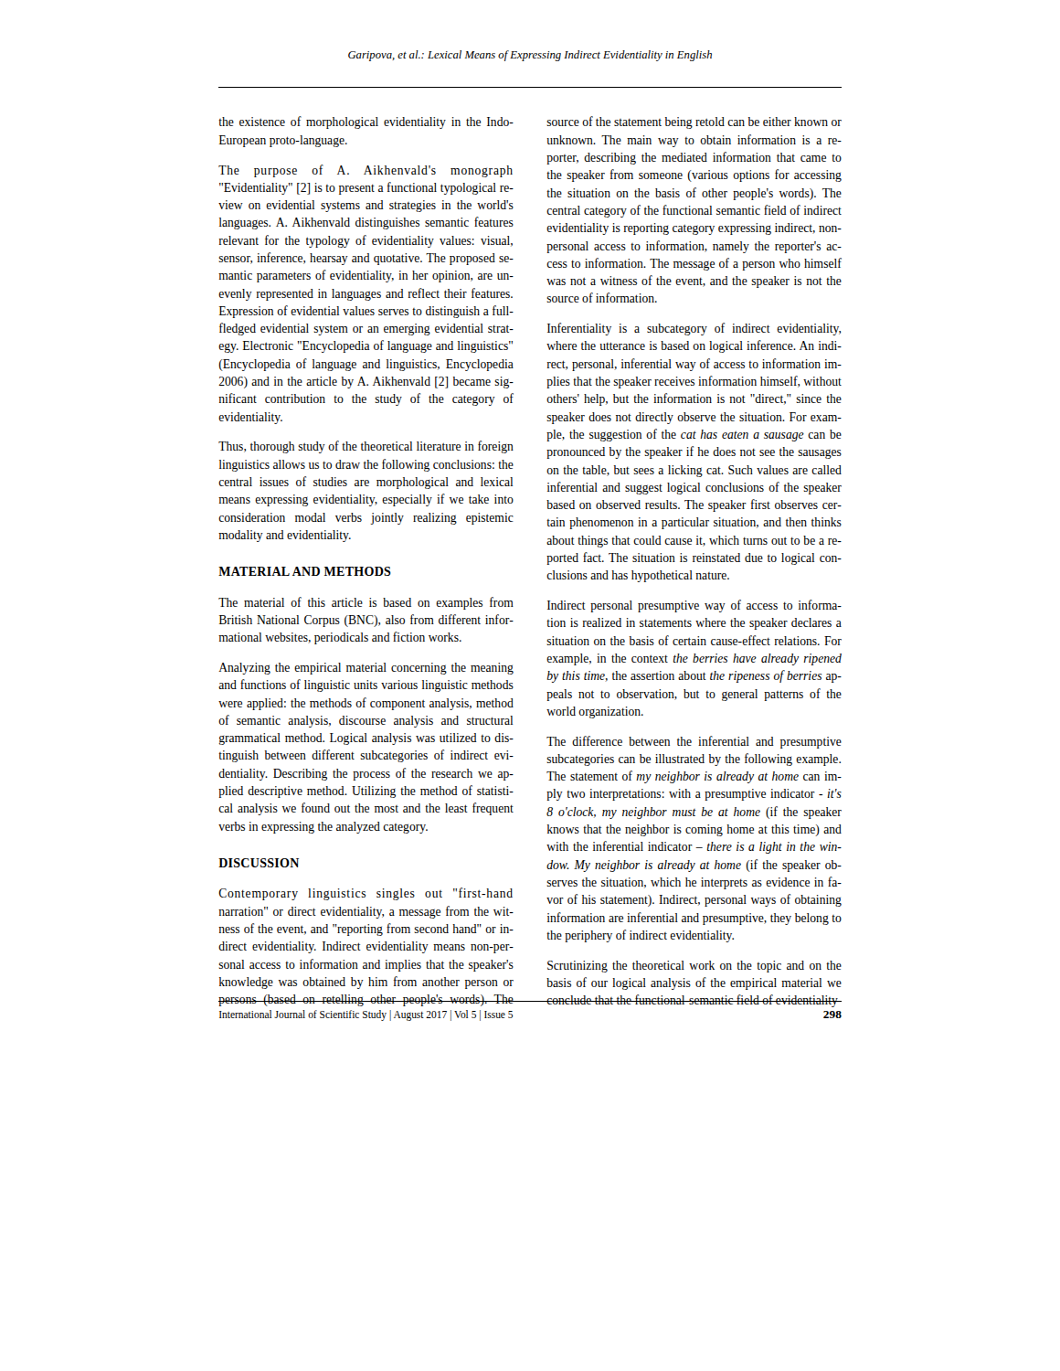Garipova, et al.: Lexical Means of Expressing Indirect Evidentiality in English
the existence of morphological evidentiality in the Indo-European proto-language.
The purpose of A. Aikhenvald's monograph "Evidentiality" [2] is to present a functional typological review on evidential systems and strategies in the world's languages. A. Aikhenvald distinguishes semantic features relevant for the typology of evidentiality values: visual, sensor, inference, hearsay and quotative. The proposed semantic parameters of evidentiality, in her opinion, are unevenly represented in languages and reflect their features. Expression of evidential values serves to distinguish a full-fledged evidential system or an emerging evidential strategy. Electronic "Encyclopedia of language and linguistics" (Encyclopedia of language and linguistics, Encyclopedia 2006) and in the article by A. Aikhenvald [2] became significant contribution to the study of the category of evidentiality.
Thus, thorough study of the theoretical literature in foreign linguistics allows us to draw the following conclusions: the central issues of studies are morphological and lexical means expressing evidentiality, especially if we take into consideration modal verbs jointly realizing epistemic modality and evidentiality.
Material and Methods
The material of this article is based on examples from British National Corpus (BNC), also from different informational websites, periodicals and fiction works.
Analyzing the empirical material concerning the meaning and functions of linguistic units various linguistic methods were applied: the methods of component analysis, method of semantic analysis, discourse analysis and structural grammatical method. Logical analysis was utilized to distinguish between different subcategories of indirect evidentiality. Describing the process of the research we applied descriptive method. Utilizing the method of statistical analysis we found out the most and the least frequent verbs in expressing the analyzed category.
Discussion
Contemporary linguistics singles out "first-hand narration" or direct evidentiality, a message from the witness of the event, and "reporting from second hand" or indirect evidentiality. Indirect evidentiality means non-personal access to information and implies that the speaker's knowledge was obtained by him from another person or persons (based on retelling other people's words). The source of the statement being retold can be either known or unknown. The main way to obtain information is a reporter, describing the mediated information that came to the speaker from someone (various options for accessing the situation on the basis of other people's words). The central category of the functional semantic field of indirect evidentiality is reporting category expressing indirect, non-personal access to information, namely the reporter's access to information. The message of a person who himself was not a witness of the event, and the speaker is not the source of information.
Inferentiality is a subcategory of indirect evidentiality, where the utterance is based on logical inference. An indirect, personal, inferential way of access to information implies that the speaker receives information himself, without others' help, but the information is not "direct," since the speaker does not directly observe the situation. For example, the suggestion of the cat has eaten a sausage can be pronounced by the speaker if he does not see the sausages on the table, but sees a licking cat. Such values are called inferential and suggest logical conclusions of the speaker based on observed results. The speaker first observes certain phenomenon in a particular situation, and then thinks about things that could cause it, which turns out to be a reported fact. The situation is reinstated due to logical conclusions and has hypothetical nature.
Indirect personal presumptive way of access to information is realized in statements where the speaker declares a situation on the basis of certain cause-effect relations. For example, in the context the berries have already ripened by this time, the assertion about the ripeness of berries appeals not to observation, but to general patterns of the world organization.
The difference between the inferential and presumptive subcategories can be illustrated by the following example. The statement of my neighbor is already at home can imply two interpretations: with a presumptive indicator - it's 8 o'clock, my neighbor must be at home (if the speaker knows that the neighbor is coming home at this time) and with the inferential indicator – there is a light in the window. My neighbor is already at home (if the speaker observes the situation, which he interprets as evidence in favor of his statement). Indirect, personal ways of obtaining information are inferential and presumptive, they belong to the periphery of indirect evidentiality.
Scrutinizing the theoretical work on the topic and on the basis of our logical analysis of the empirical material we conclude that the functional-semantic field of evidentiality
International Journal of Scientific Study | August 2017 | Vol 5 | Issue 5
298